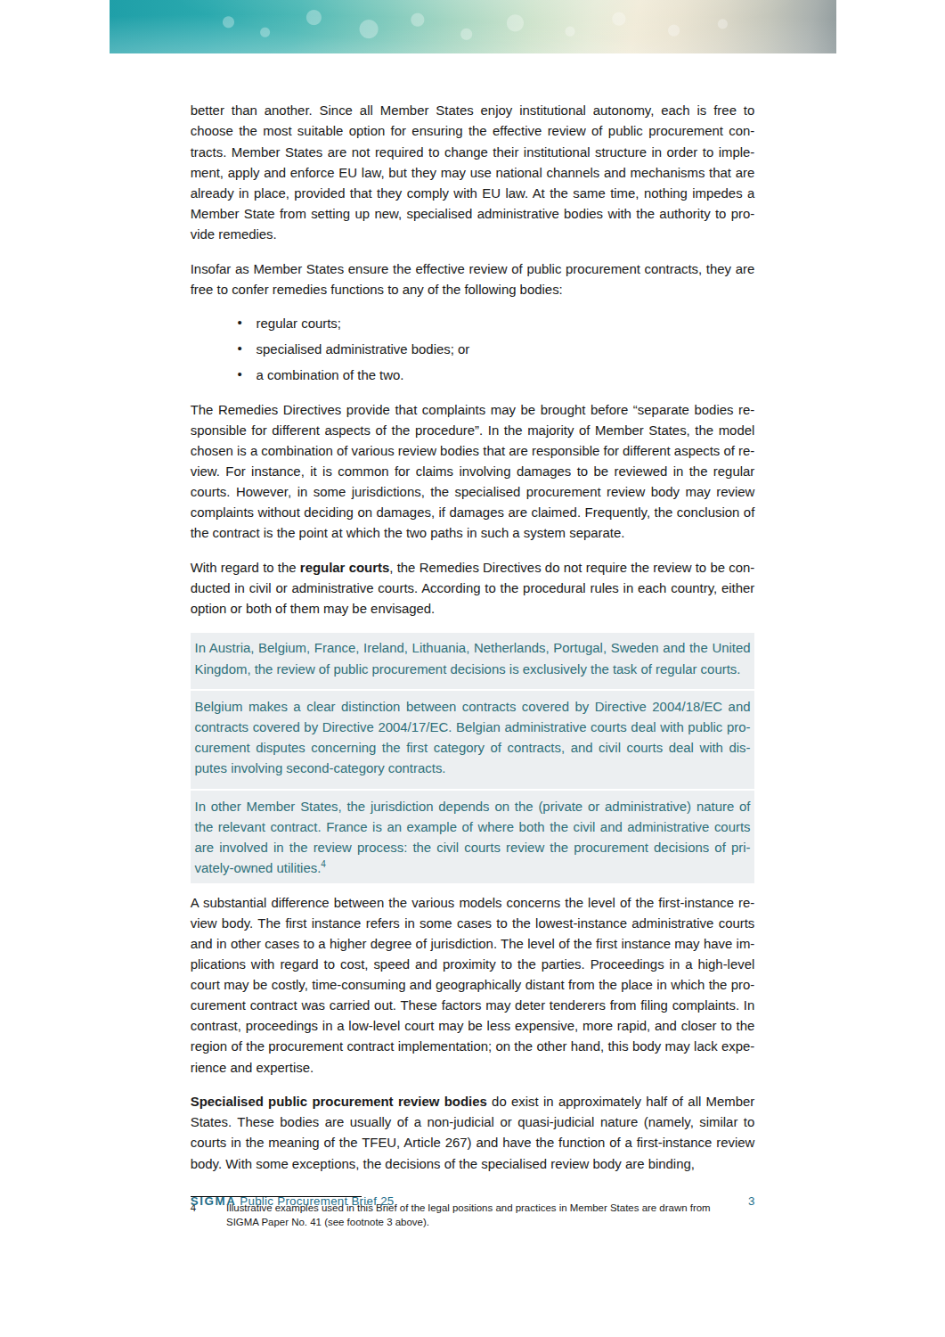better than another. Since all Member States enjoy institutional autonomy, each is free to choose the most suitable option for ensuring the effective review of public procurement contracts. Member States are not required to change their institutional structure in order to implement, apply and enforce EU law, but they may use national channels and mechanisms that are already in place, provided that they comply with EU law. At the same time, nothing impedes a Member State from setting up new, specialised administrative bodies with the authority to provide remedies.
Insofar as Member States ensure the effective review of public procurement contracts, they are free to confer remedies functions to any of the following bodies:
regular courts;
specialised administrative bodies; or
a combination of the two.
The Remedies Directives provide that complaints may be brought before “separate bodies responsible for different aspects of the procedure”. In the majority of Member States, the model chosen is a combination of various review bodies that are responsible for different aspects of review. For instance, it is common for claims involving damages to be reviewed in the regular courts. However, in some jurisdictions, the specialised procurement review body may review complaints without deciding on damages, if damages are claimed. Frequently, the conclusion of the contract is the point at which the two paths in such a system separate.
With regard to the regular courts, the Remedies Directives do not require the review to be conducted in civil or administrative courts. According to the procedural rules in each country, either option or both of them may be envisaged.
In Austria, Belgium, France, Ireland, Lithuania, Netherlands, Portugal, Sweden and the United Kingdom, the review of public procurement decisions is exclusively the task of regular courts.
Belgium makes a clear distinction between contracts covered by Directive 2004/18/EC and contracts covered by Directive 2004/17/EC. Belgian administrative courts deal with public procurement disputes concerning the first category of contracts, and civil courts deal with disputes involving second-category contracts.
In other Member States, the jurisdiction depends on the (private or administrative) nature of the relevant contract. France is an example of where both the civil and administrative courts are involved in the review process: the civil courts review the procurement decisions of privately-owned utilities.4
A substantial difference between the various models concerns the level of the first-instance review body. The first instance refers in some cases to the lowest-instance administrative courts and in other cases to a higher degree of jurisdiction. The level of the first instance may have implications with regard to cost, speed and proximity to the parties. Proceedings in a high-level court may be costly, time-consuming and geographically distant from the place in which the procurement contract was carried out. These factors may deter tenderers from filing complaints. In contrast, proceedings in a low-level court may be less expensive, more rapid, and closer to the region of the procurement contract implementation; on the other hand, this body may lack experience and expertise.
Specialised public procurement review bodies do exist in approximately half of all Member States. These bodies are usually of a non-judicial or quasi-judicial nature (namely, similar to courts in the meaning of the TFEU, Article 267) and have the function of a first-instance review body. With some exceptions, the decisions of the specialised review body are binding,
4
Illustrative examples used in this Brief of the legal positions and practices in Member States are drawn from SIGMA Paper No. 41 (see footnote 3 above).
SIGMA Public Procurement Brief 25
3